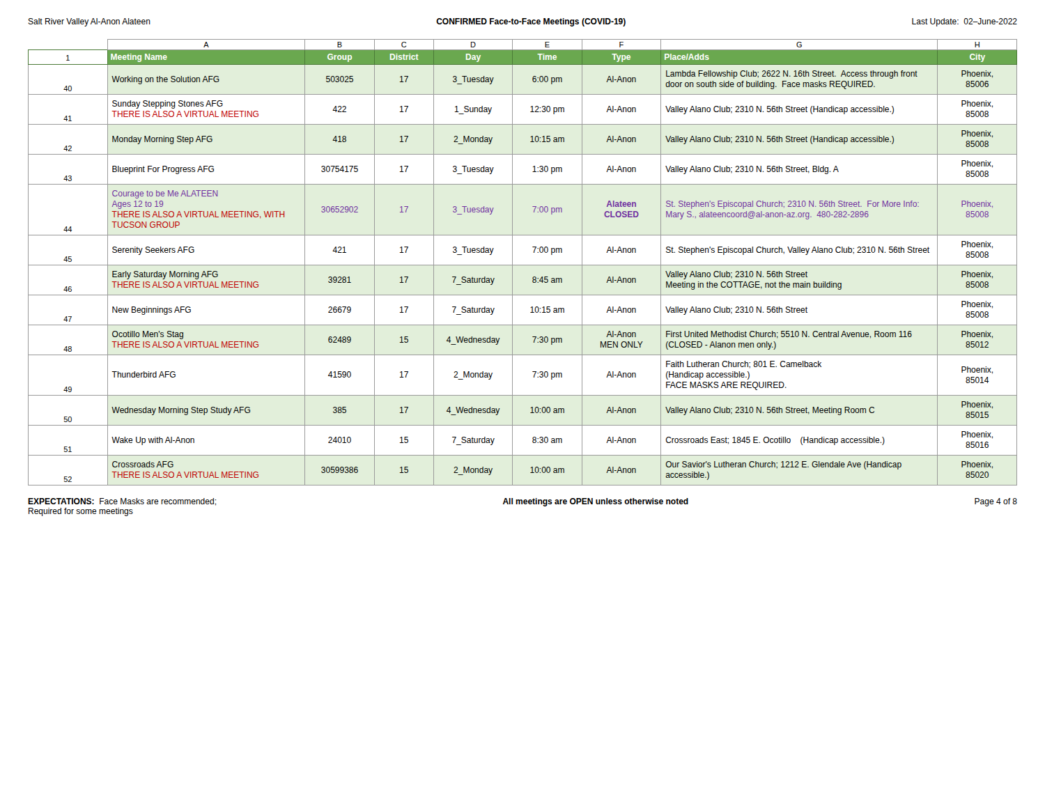Salt River Valley Al-Anon Alateen
CONFIRMED Face-to-Face Meetings (COVID-19)
Last Update: 02–June-2022
| | A | B | C | D | E | F | G | H |
| 1 | Meeting Name | Group | District | Day | Time | Type | Place/Adds | City |
| 40 | Working on the Solution AFG | 503025 | 17 | 3_Tuesday | 6:00 pm | Al-Anon | Lambda Fellowship Club; 2622 N. 16th Street. Access through front door on south side of building. Face masks REQUIRED. | Phoenix, 85006 |
| 41 | Sunday Stepping Stones AFG THERE IS ALSO A VIRTUAL MEETING | 422 | 17 | 1_Sunday | 12:30 pm | Al-Anon | Valley Alano Club; 2310 N. 56th Street (Handicap accessible.) | Phoenix, 85008 |
| 42 | Monday Morning Step AFG | 418 | 17 | 2_Monday | 10:15 am | Al-Anon | Valley Alano Club; 2310 N. 56th Street (Handicap accessible.) | Phoenix, 85008 |
| 43 | Blueprint For Progress AFG | 30754175 | 17 | 3_Tuesday | 1:30 pm | Al-Anon | Valley Alano Club; 2310 N. 56th Street, Bldg. A | Phoenix, 85008 |
| 44 | Courage to be Me ALATEEN Ages 12 to 19 THERE IS ALSO A VIRTUAL MEETING, WITH TUCSON GROUP | 30652902 | 17 | 3_Tuesday | 7:00 pm | Alateen CLOSED | St. Stephen's Episcopal Church; 2310 N. 56th Street. For More Info: Mary S., alateencoord@al-anon-az.org. 480-282-2896 | Phoenix, 85008 |
| 45 | Serenity Seekers AFG | 421 | 17 | 3_Tuesday | 7:00 pm | Al-Anon | St. Stephen's Episcopal Church, Valley Alano Club; 2310 N. 56th Street | Phoenix, 85008 |
| 46 | Early Saturday Morning AFG THERE IS ALSO A VIRTUAL MEETING | 39281 | 17 | 7_Saturday | 8:45 am | Al-Anon | Valley Alano Club; 2310 N. 56th Street Meeting in the COTTAGE, not the main building | Phoenix, 85008 |
| 47 | New Beginnings AFG | 26679 | 17 | 7_Saturday | 10:15 am | Al-Anon | Valley Alano Club; 2310 N. 56th Street | Phoenix, 85008 |
| 48 | Ocotillo Men's Stag THERE IS ALSO A VIRTUAL MEETING | 62489 | 15 | 4_Wednesday | 7:30 pm | Al-Anon MEN ONLY | First United Methodist Church; 5510 N. Central Avenue, Room 116 (CLOSED - Alanon men only.) | Phoenix, 85012 |
| 49 | Thunderbird AFG | 41590 | 17 | 2_Monday | 7:30 pm | Al-Anon | Faith Lutheran Church; 801 E. Camelback (Handicap accessible.) FACE MASKS ARE REQUIRED. | Phoenix, 85014 |
| 50 | Wednesday Morning Step Study AFG | 385 | 17 | 4_Wednesday | 10:00 am | Al-Anon | Valley Alano Club; 2310 N. 56th Street, Meeting Room C | Phoenix, 85015 |
| 51 | Wake Up with Al-Anon | 24010 | 15 | 7_Saturday | 8:30 am | Al-Anon | Crossroads East; 1845 E. Ocotillo (Handicap accessible.) | Phoenix, 85016 |
| 52 | Crossroads AFG THERE IS ALSO A VIRTUAL MEETING | 30599386 | 15 | 2_Monday | 10:00 am | Al-Anon | Our Savior's Lutheran Church; 1212 E. Glendale Ave (Handicap accessible.) | Phoenix, 85020 |
EXPECTATIONS: Face Masks are recommended;
Required for some meetings
All meetings are OPEN unless otherwise noted
Page 4 of 8